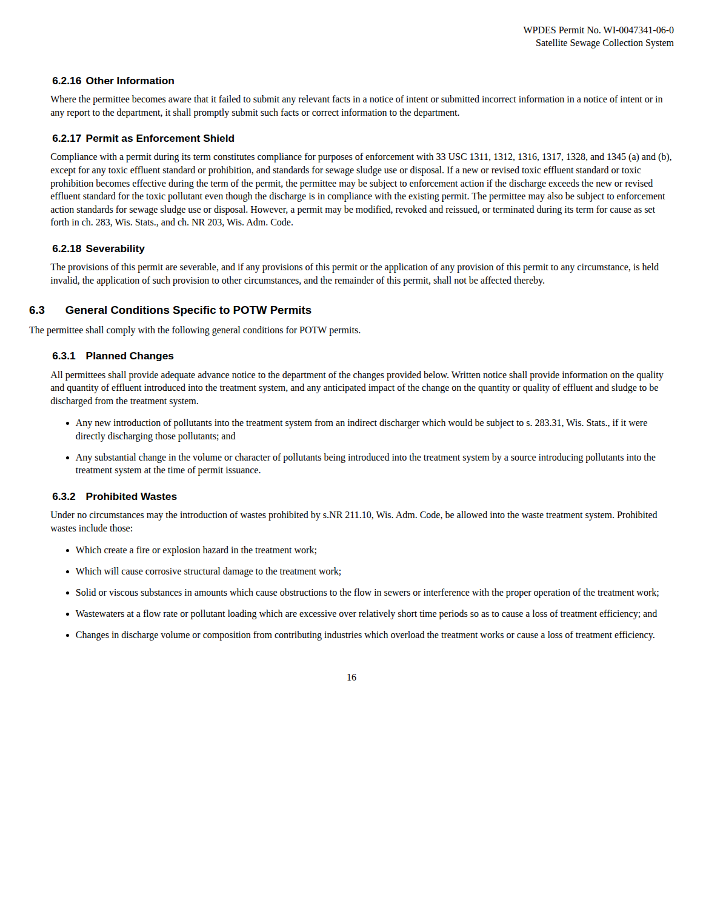WPDES Permit No. WI-0047341-06-0
Satellite Sewage Collection System
6.2.16 Other Information
Where the permittee becomes aware that it failed to submit any relevant facts in a notice of intent or submitted incorrect information in a notice of intent or in any report to the department, it shall promptly submit such facts or correct information to the department.
6.2.17 Permit as Enforcement Shield
Compliance with a permit during its term constitutes compliance for purposes of enforcement with 33 USC 1311, 1312, 1316, 1317, 1328, and 1345 (a) and (b), except for any toxic effluent standard or prohibition, and standards for sewage sludge use or disposal. If a new or revised toxic effluent standard or toxic prohibition becomes effective during the term of the permit, the permittee may be subject to enforcement action if the discharge exceeds the new or revised effluent standard for the toxic pollutant even though the discharge is in compliance with the existing permit. The permittee may also be subject to enforcement action standards for sewage sludge use or disposal. However, a permit may be modified, revoked and reissued, or terminated during its term for cause as set forth in ch. 283, Wis. Stats., and ch. NR 203, Wis. Adm. Code.
6.2.18 Severability
The provisions of this permit are severable, and if any provisions of this permit or the application of any provision of this permit to any circumstance, is held invalid, the application of such provision to other circumstances, and the remainder of this permit, shall not be affected thereby.
6.3 General Conditions Specific to POTW Permits
The permittee shall comply with the following general conditions for POTW permits.
6.3.1 Planned Changes
All permittees shall provide adequate advance notice to the department of the changes provided below. Written notice shall provide information on the quality and quantity of effluent introduced into the treatment system, and any anticipated impact of the change on the quantity or quality of effluent and sludge to be discharged from the treatment system.
Any new introduction of pollutants into the treatment system from an indirect discharger which would be subject to s. 283.31, Wis. Stats., if it were directly discharging those pollutants; and
Any substantial change in the volume or character of pollutants being introduced into the treatment system by a source introducing pollutants into the treatment system at the time of permit issuance.
6.3.2 Prohibited Wastes
Under no circumstances may the introduction of wastes prohibited by s.NR 211.10, Wis. Adm. Code, be allowed into the waste treatment system. Prohibited wastes include those:
Which create a fire or explosion hazard in the treatment work;
Which will cause corrosive structural damage to the treatment work;
Solid or viscous substances in amounts which cause obstructions to the flow in sewers or interference with the proper operation of the treatment work;
Wastewaters at a flow rate or pollutant loading which are excessive over relatively short time periods so as to cause a loss of treatment efficiency; and
Changes in discharge volume or composition from contributing industries which overload the treatment works or cause a loss of treatment efficiency.
16